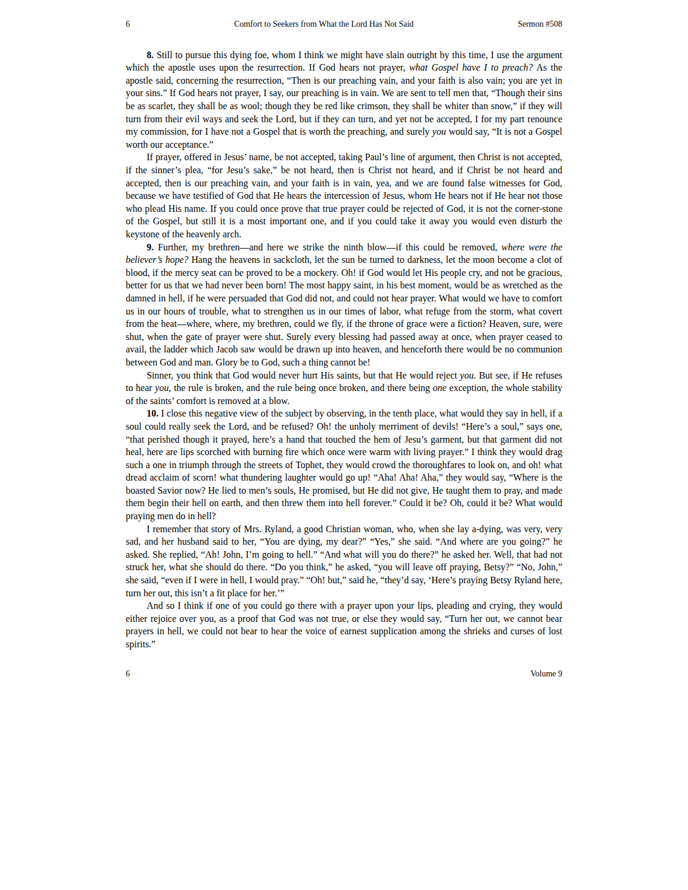6 Comfort to Seekers from What the Lord Has Not Said Sermon #508
8. Still to pursue this dying foe, whom I think we might have slain outright by this time, I use the argument which the apostle uses upon the resurrection. If God hears not prayer, what Gospel have I to preach? As the apostle said, concerning the resurrection, “Then is our preaching vain, and your faith is also vain; you are yet in your sins.” If God hears not prayer, I say, our preaching is in vain. We are sent to tell men that, “Though their sins be as scarlet, they shall be as wool; though they be red like crimson, they shall be whiter than snow,” if they will turn from their evil ways and seek the Lord, but if they can turn, and yet not be accepted, I for my part renounce my commission, for I have not a Gospel that is worth the preaching, and surely you would say, “It is not a Gospel worth our acceptance.”
If prayer, offered in Jesus’ name, be not accepted, taking Paul’s line of argument, then Christ is not accepted, if the sinner’s plea, “for Jesu’s sake,” be not heard, then is Christ not heard, and if Christ be not heard and accepted, then is our preaching vain, and your faith is in vain, yea, and we are found false witnesses for God, because we have testified of God that He hears the intercession of Jesus, whom He hears not if He hear not those who plead His name. If you could once prove that true prayer could be rejected of God, it is not the corner-stone of the Gospel, but still it is a most important one, and if you could take it away you would even disturb the keystone of the heavenly arch.
9. Further, my brethren—and here we strike the ninth blow—if this could be removed, where were the believer’s hope? Hang the heavens in sackcloth, let the sun be turned to darkness, let the moon become a clot of blood, if the mercy seat can be proved to be a mockery. Oh! if God would let His people cry, and not be gracious, better for us that we had never been born! The most happy saint, in his best moment, would be as wretched as the damned in hell, if he were persuaded that God did not, and could not hear prayer. What would we have to comfort us in our hours of trouble, what to strengthen us in our times of labor, what refuge from the storm, what covert from the heat—where, where, my brethren, could we fly, if the throne of grace were a fiction? Heaven, sure, were shut, when the gate of prayer were shut. Surely every blessing had passed away at once, when prayer ceased to avail, the ladder which Jacob saw would be drawn up into heaven, and henceforth there would be no communion between God and man. Glory be to God, such a thing cannot be!
Sinner, you think that God would never hurt His saints, but that He would reject you. But see, if He refuses to hear you, the rule is broken, and the rule being once broken, and there being one exception, the whole stability of the saints’ comfort is removed at a blow.
10. I close this negative view of the subject by observing, in the tenth place, what would they say in hell, if a soul could really seek the Lord, and be refused? Oh! the unholy merriment of devils! “Here’s a soul,” says one, “that perished though it prayed, here’s a hand that touched the hem of Jesu’s garment, but that garment did not heal, here are lips scorched with burning fire which once were warm with living prayer.” I think they would drag such a one in triumph through the streets of Tophet, they would crowd the thoroughfares to look on, and oh! what dread acclaim of scorn! what thundering laughter would go up! “Aha! Aha! Aha,” they would say, “Where is the boasted Savior now? He lied to men’s souls, He promised, but He did not give, He taught them to pray, and made them begin their hell on earth, and then threw them into hell forever.” Could it be? Oh, could it be? What would praying men do in hell?
I remember that story of Mrs. Ryland, a good Christian woman, who, when she lay a-dying, was very, very sad, and her husband said to her, “You are dying, my dear?” “Yes,” she said. “And where are you going?” he asked. She replied, “Ah! John, I’m going to hell.” “And what will you do there?” he asked her. Well, that had not struck her, what she should do there. “Do you think,” he asked, “you will leave off praying, Betsy?” “No, John,” she said, “even if I were in hell, I would pray.” “Oh! but,” said he, “they’d say, ‘Here’s praying Betsy Ryland here, turn her out, this isn’t a fit place for her.’”
And so I think if one of you could go there with a prayer upon your lips, pleading and crying, they would either rejoice over you, as a proof that God was not true, or else they would say, “Turn her out, we cannot bear prayers in hell, we could not bear to hear the voice of earnest supplication among the shrieks and curses of lost spirits.”
6 Volume 9